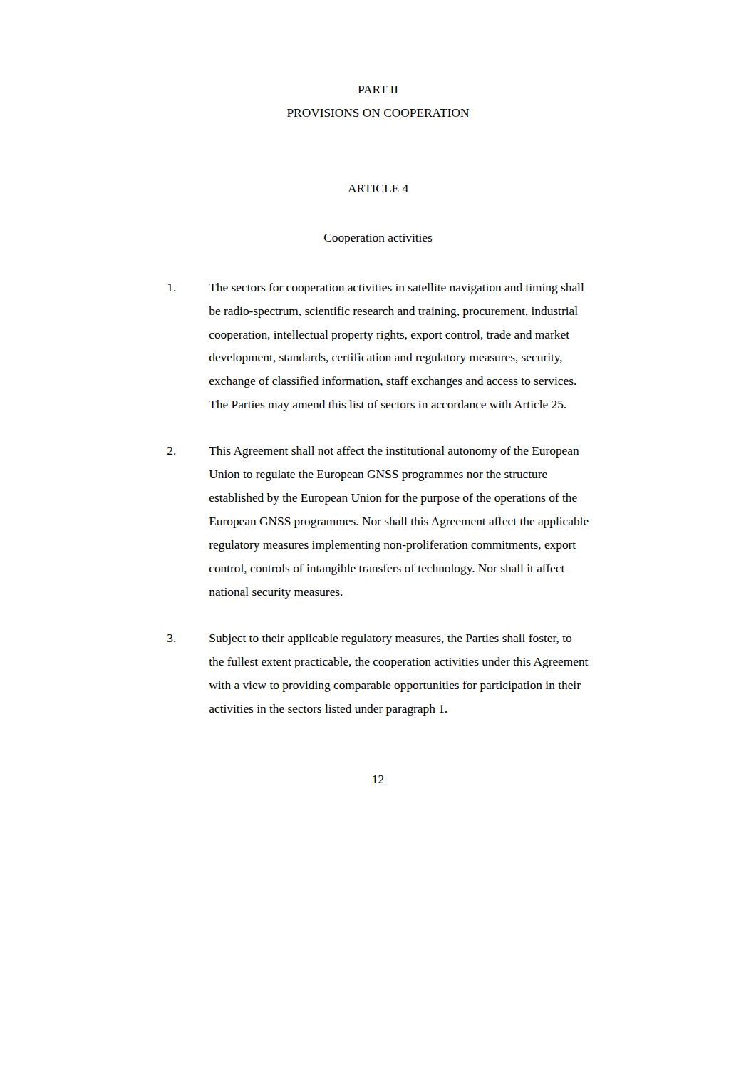PART II
PROVISIONS ON COOPERATION
ARTICLE 4
Cooperation activities
The sectors for cooperation activities in satellite navigation and timing shall be radio-spectrum, scientific research and training, procurement, industrial cooperation, intellectual property rights, export control, trade and market development, standards, certification and regulatory measures, security, exchange of classified information, staff exchanges and access to services. The Parties may amend this list of sectors in accordance with Article 25.
This Agreement shall not affect the institutional autonomy of the European Union to regulate the European GNSS programmes nor the structure established by the European Union for the purpose of the operations of the European GNSS programmes. Nor shall this Agreement affect the applicable regulatory measures implementing non-proliferation commitments, export control, controls of intangible transfers of technology. Nor shall it affect national security measures.
Subject to their applicable regulatory measures, the Parties shall foster, to the fullest extent practicable, the cooperation activities under this Agreement with a view to providing comparable opportunities for participation in their activities in the sectors listed under paragraph 1.
12